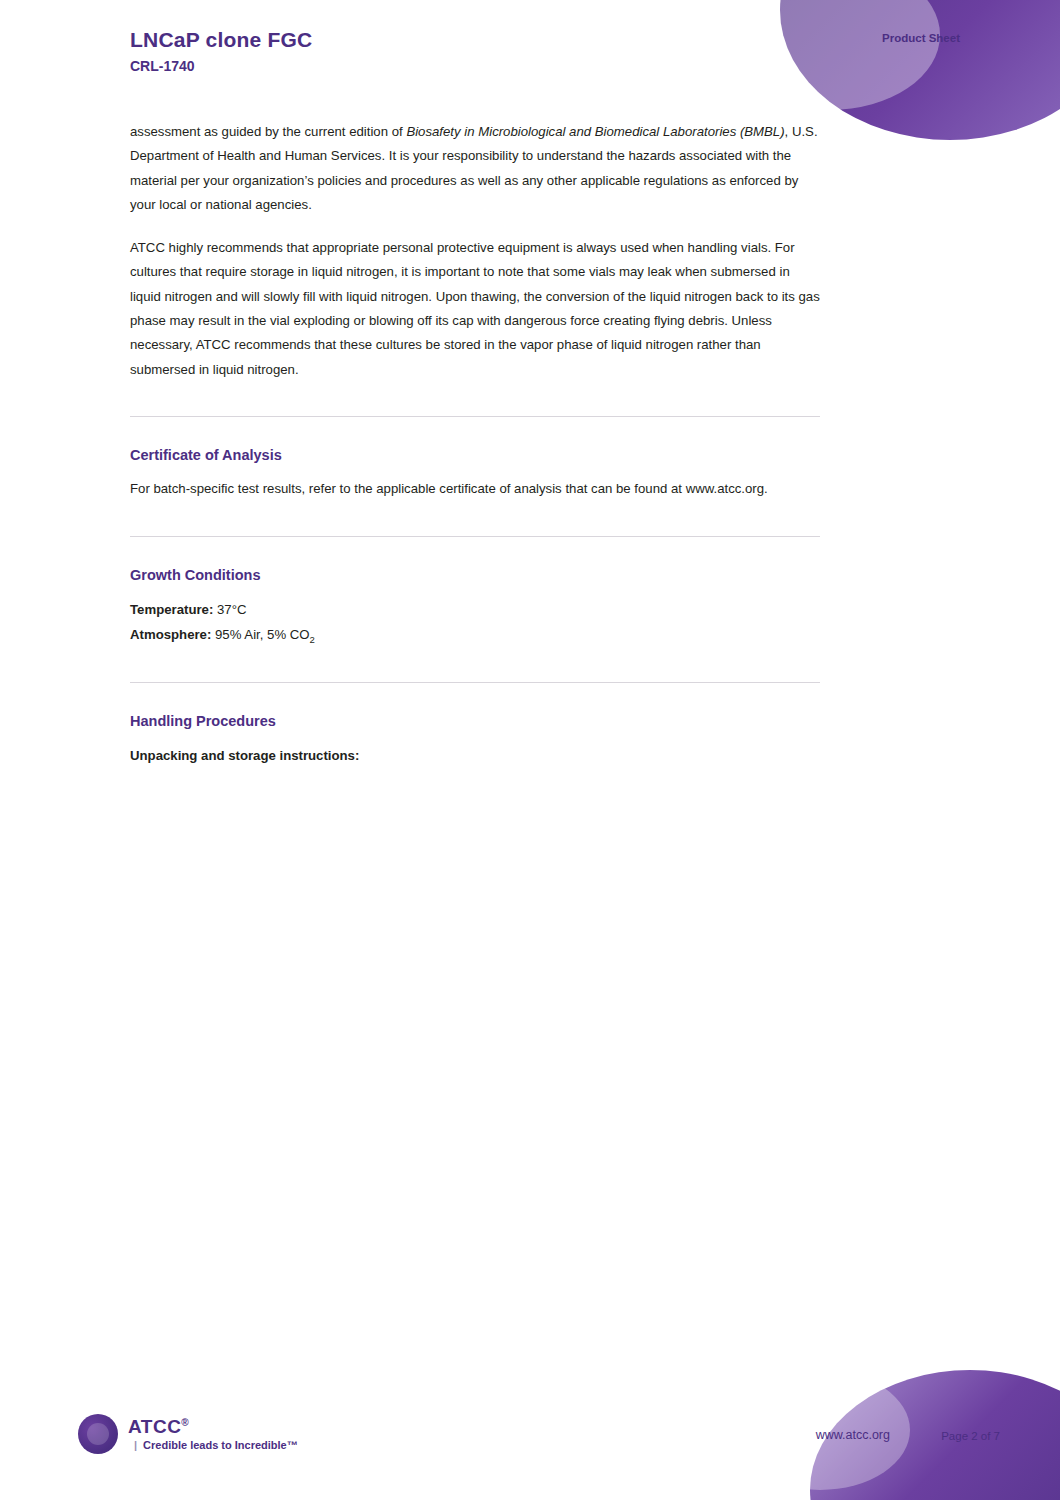Product Sheet
LNCaP clone FGC
CRL-1740
assessment as guided by the current edition of Biosafety in Microbiological and Biomedical Laboratories (BMBL), U.S. Department of Health and Human Services. It is your responsibility to understand the hazards associated with the material per your organization’s policies and procedures as well as any other applicable regulations as enforced by your local or national agencies.
ATCC highly recommends that appropriate personal protective equipment is always used when handling vials. For cultures that require storage in liquid nitrogen, it is important to note that some vials may leak when submersed in liquid nitrogen and will slowly fill with liquid nitrogen. Upon thawing, the conversion of the liquid nitrogen back to its gas phase may result in the vial exploding or blowing off its cap with dangerous force creating flying debris. Unless necessary, ATCC recommends that these cultures be stored in the vapor phase of liquid nitrogen rather than submersed in liquid nitrogen.
Certificate of Analysis
For batch-specific test results, refer to the applicable certificate of analysis that can be found at www.atcc.org.
Growth Conditions
Temperature: 37°C
Atmosphere: 95% Air, 5% CO2
Handling Procedures
Unpacking and storage instructions:
ATCC®
|Credible leads to Incredible™
www.atcc.org
Page 2 of 7